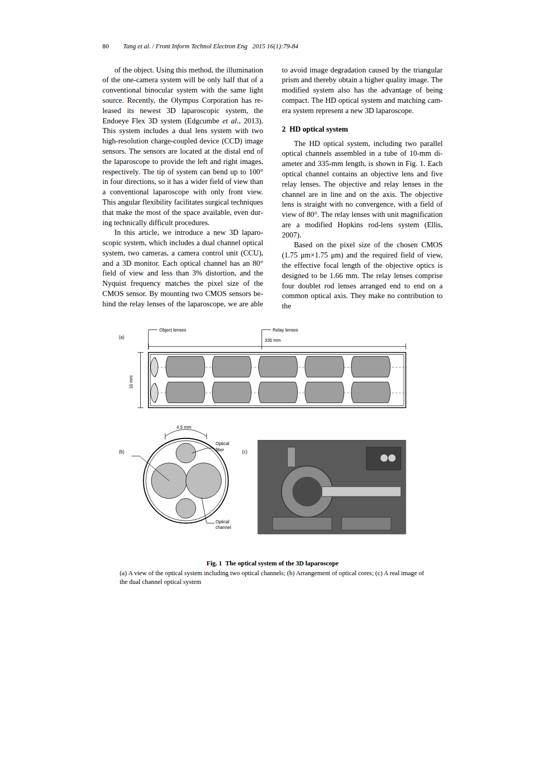80 Tang et al. / Front Inform Technol Electron Eng 2015 16(1):79-84
of the object. Using this method, the illumination of the one-camera system will be only half that of a conventional binocular system with the same light source. Recently, the Olympus Corporation has released its newest 3D laparoscopic system, the Endoeye Flex 3D system (Edgcumbe et al., 2013). This system includes a dual lens system with two high-resolution charge-coupled device (CCD) image sensors. The sensors are located at the distal end of the laparoscope to provide the left and right images, respectively. The tip of system can bend up to 100° in four directions, so it has a wider field of view than a conventional laparoscope with only front view. This angular flexibility facilitates surgical techniques that make the most of the space available, even during technically difficult procedures.
In this article, we introduce a new 3D laparoscopic system, which includes a dual channel optical system, two cameras, a camera control unit (CCU), and a 3D monitor. Each optical channel has an 80° field of view and less than 3% distortion, and the Nyquist frequency matches the pixel size of the CMOS sensor. By mounting two CMOS sensors behind the relay lenses of the laparoscope, we are able to avoid image degradation caused by the triangular prism and thereby obtain a higher quality image. The modified system also has the advantage of being compact. The HD optical system and matching camera system represent a new 3D laparoscope.
2 HD optical system
The HD optical system, including two parallel optical channels assembled in a tube of 10-mm diameter and 335-mm length, is shown in Fig. 1. Each optical channel contains an objective lens and five relay lenses. The objective and relay lenses in the channel are in line and on the axis. The objective lens is straight with no convergence, with a field of view of 80°. The relay lenses with unit magnification are a modified Hopkins rod-lens system (Ellis, 2007).
Based on the pixel size of the chosen CMOS (1.75 μm×1.75 μm) and the required field of view, the effective focal length of the objective optics is designed to be 1.66 mm. The relay lenses comprise four doublet rod lenses arranged end to end on a common optical axis. They make no contribution to the
(a) Object lenses Relay lenses 335 mm 10 mm (b) 4.5 mm Optical fiber Optical channel (c)
Fig. 1 The optical system of the 3D laparoscope
(a) A view of the optical system including two optical channels; (b) Arrangement of optical cores; (c) A real image of the dual channel optical system